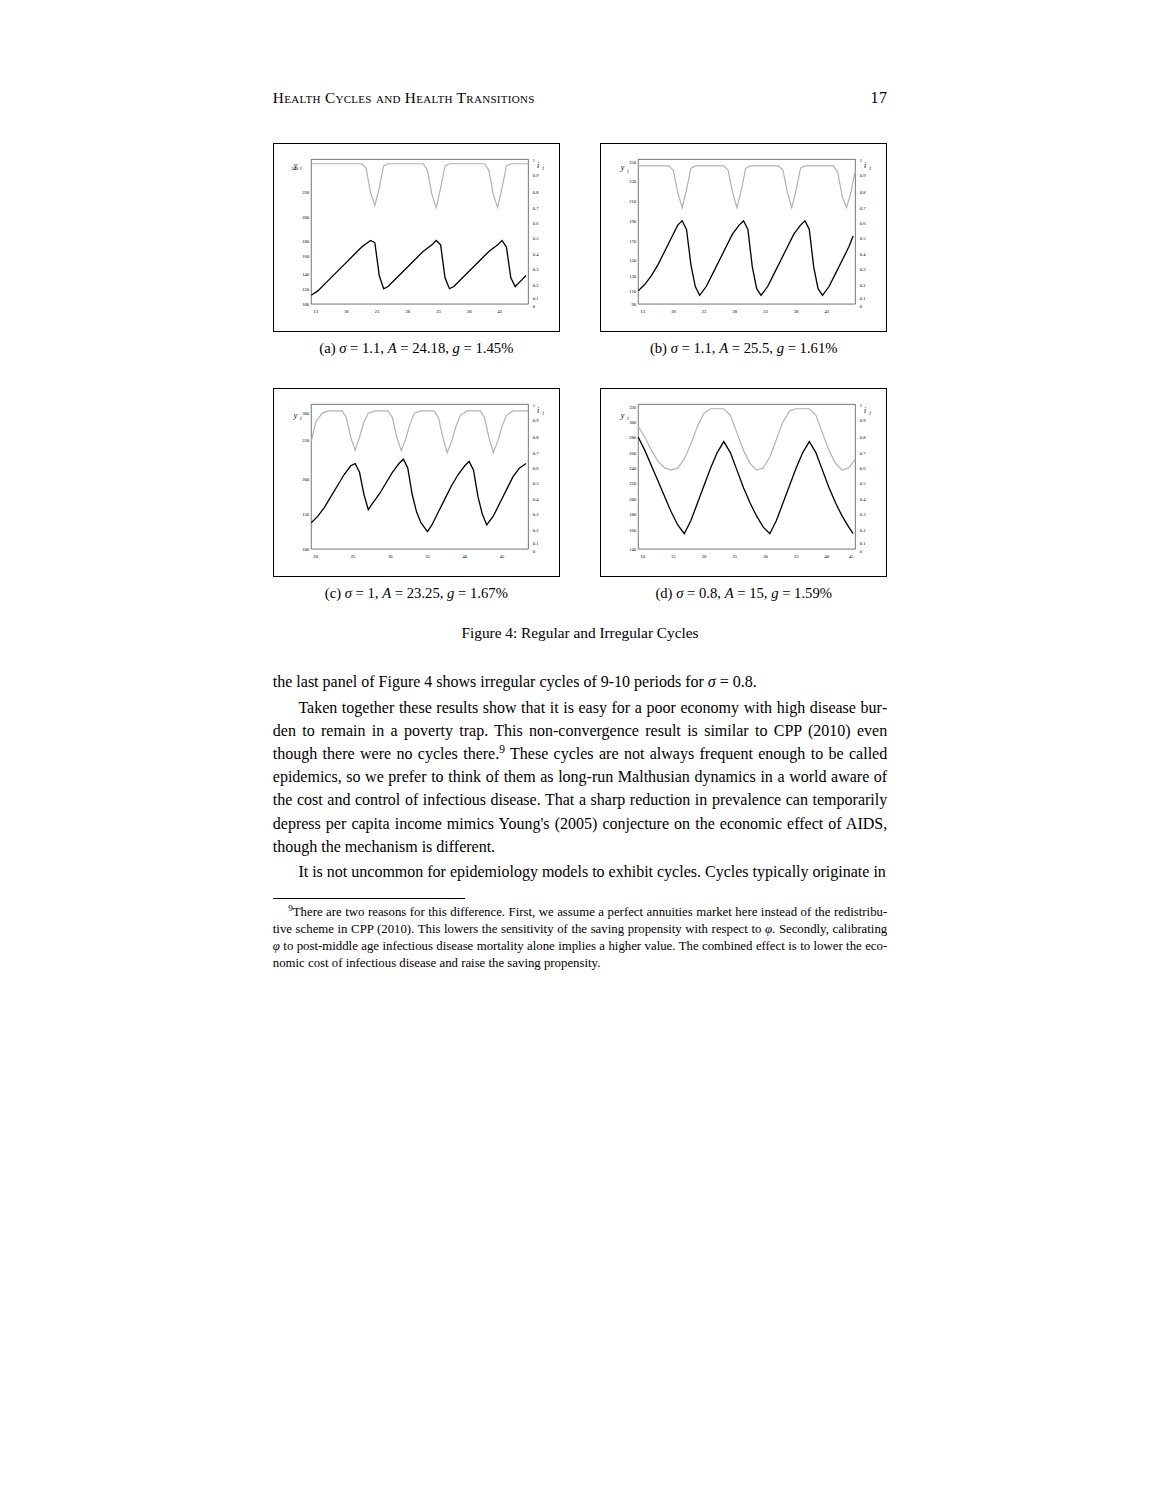Health Cycles and Health Transitions 17
y t i t 240 220 200 180 160 140 120 100 1 0.9 0.8 0.7 0.6 0.5 0.4 0.3 0.2 0.1 0 13 18 23 28 33 38 43
(a) σ = 1.1, A = 24.18, g = 1.45%
y t i t 250 230 210 190 170 150 130 110 90 1 0.9 0.8 0.7 0.6 0.5 0.4 0.3 0.2 0.1 0 13 18 23 28 33 38 43
(b) σ = 1.1, A = 25.5, g = 1.61%
y t i t 300 250 200 150 100 1 0.9 0.8 0.7 0.6 0.5 0.4 0.3 0.2 0.1 0 20 25 30 35 40 45
(c) σ = 1, A = 23.25, g = 1.67%
y t i t 320 300 280 260 240 220 200 180 160 140 1 0.9 0.8 0.7 0.6 0.5 0.4 0.3 0.2 0.1 0 10 15 20 25 30 35 40 45
(d) σ = 0.8, A = 15, g = 1.59%
Figure 4: Regular and Irregular Cycles
the last panel of Figure 4 shows irregular cycles of 9-10 periods for σ = 0.8.
Taken together these results show that it is easy for a poor economy with high disease burden to remain in a poverty trap. This non-convergence result is similar to CPP (2010) even though there were no cycles there.9 These cycles are not always frequent enough to be called epidemics, so we prefer to think of them as long-run Malthusian dynamics in a world aware of the cost and control of infectious disease. That a sharp reduction in prevalence can temporarily depress per capita income mimics Young's (2005) conjecture on the economic effect of AIDS, though the mechanism is different.
It is not uncommon for epidemiology models to exhibit cycles. Cycles typically originate in
9There are two reasons for this difference. First, we assume a perfect annuities market here instead of the redistributive scheme in CPP (2010). This lowers the sensitivity of the saving propensity with respect to φ. Secondly, calibrating φ to post-middle age infectious disease mortality alone implies a higher value. The combined effect is to lower the economic cost of infectious disease and raise the saving propensity.